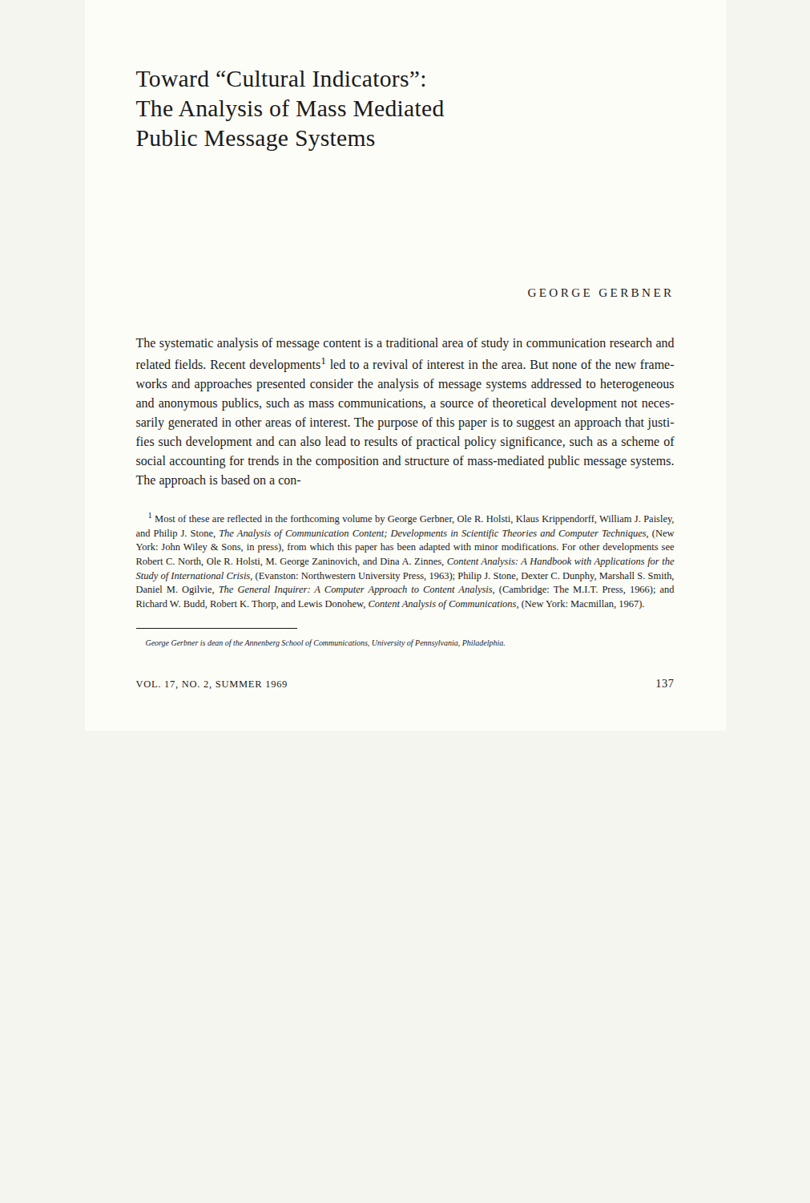Toward “Cultural Indicators”:
The Analysis of Mass Mediated
Public Message Systems
George Gerbner
The systematic analysis of message content is a traditional area of study in communication research and related fields. Recent developments1 led to a revival of interest in the area. But none of the new frameworks and approaches presented consider the analysis of message systems addressed to heterogeneous and anonymous publics, such as mass communications, a source of theoretical development not necessarily generated in other areas of interest. The purpose of this paper is to suggest an approach that justifies such development and can also lead to results of practical policy significance, such as a scheme of social accounting for trends in the composition and structure of mass-mediated public message systems. The approach is based on a con-
1 Most of these are reflected in the forthcoming volume by George Gerbner, Ole R. Holsti, Klaus Krippendorff, William J. Paisley, and Philip J. Stone, The Analysis of Communication Content; Developments in Scientific Theories and Computer Techniques, (New York: John Wiley & Sons, in press), from which this paper has been adapted with minor modifications. For other developments see Robert C. North, Ole R. Holsti, M. George Zaninovich, and Dina A. Zinnes, Content Analysis: A Handbook with Applications for the Study of International Crisis, (Evanston: Northwestern University Press, 1963); Philip J. Stone, Dexter C. Dunphy, Marshall S. Smith, Daniel M. Ogilvie, The General Inquirer: A Computer Approach to Content Analysis, (Cambridge: The M.I.T. Press, 1966); and Richard W. Budd, Robert K. Thorp, and Lewis Donohew, Content Analysis of Communications, (New York: Macmillan, 1967).
George Gerbner is dean of the Annenberg School of Communications, University of Pennsylvania, Philadelphia.
Vol. 17, no. 2, summer 1969 137